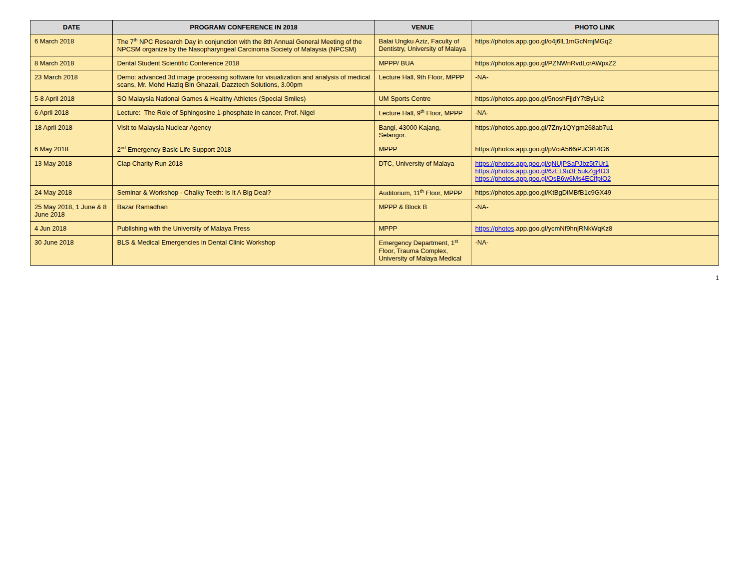| DATE | PROGRAM/ CONFERENCE IN 2018 | VENUE | PHOTO LINK |
| --- | --- | --- | --- |
| 6 March 2018 | The 7 th NPC Research Day in conjunction with the 8th Annual General Meeting of the NPCSM organize by the Nasopharyngeal Carcinoma Society of Malaysia (NPCSM) | Balai Ungku Aziz, Faculty of Dentistry, University of Malaya | https://photos.app.goo.gl/o4j6lL1mGcNmjMGq2 |
| 8 March 2018 | Dental Student Scientific Conference 2018 | MPPP/ BUA | https://photos.app.goo.gl/PZNWnRvdLcrAWpxZ2 |
| 23 March 2018 | Demo: advanced 3d image processing software for visualization and analysis of medical scans, Mr. Mohd Haziq Bin Ghazali, Dazztech Solutions, 3.00pm | Lecture Hall, 9th Floor, MPPP | -NA- |
| 5-8 April 2018 | SO Malaysia National Games & Healthy Athletes (Special Smiles) | UM Sports Centre | https://photos.app.goo.gl/5noshFjjdY7tByLk2 |
| 6 April 2018 | Lecture: The Role of Sphingosine 1-phosphate in cancer, Prof. Nigel | Lecture Hall, 9 th Floor, MPPP | -NA- |
| 18 April 2018 | Visit to Malaysia Nuclear Agency | Bangi, 43000 Kajang, Selangor. | https://photos.app.goo.gl/7Zny1QYgm268ab7u1 |
| 6 May 2018 | 2 nd Emergency Basic Life Support 2018 | MPPP | https://photos.app.goo.gl/pVciA566iPJC914G6 |
| 13 May 2018 | Clap Charity Run 2018 | DTC, University of Malaya | https://photos.app.goo.gl/qNUjPSaPJbz5t7Ur1 https://photos.app.goo.gl/6zEL9u3F5ukZgj4D3 https://photos.app.goo.gl/OsB6w6Ms4EClfplO2 |
| 24 May 2018 | Seminar & Workshop - Chalky Teeth: Is It A Big Deal? | Auditorium, 11 th Floor, MPPP | https://photos.app.goo.gl/KtBgDiMBfB1c9GX49 |
| 25 May 2018, 1 June & 8 June 2018 | Bazar Ramadhan | MPPP & Block B | -NA- |
| 4 Jun 2018 | Publishing with the University of Malaya Press | MPPP | https://photos .app.goo.gl/ycmNf9hnjRNkWqKz8 |
| 30 June 2018 | BLS & Medical Emergencies in Dental Clinic Workshop | Emergency Department, 1 st Floor, Trauma Complex, University of Malaya Medical | -NA- |
1